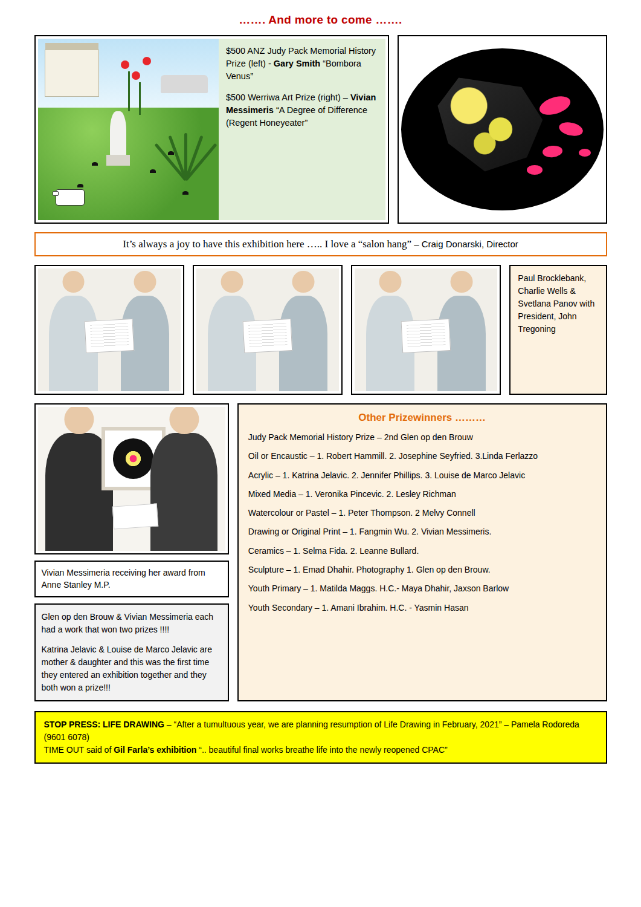……. And more to come …….
$500 ANZ Judy Pack Memorial History Prize (left) - Gary Smith “Bombora Venus”
$500 Werriwa Art Prize (right) – Vivian Messimeris “A Degree of Difference (Regent Honeyeater”
It’s always a joy to have this exhibition here ….. I love a “salon hang” – Craig Donarski, Director
Paul Brocklebank, Charlie Wells & Svetlana Panov with President, John Tregoning
Vivian Messimeria receiving her award from Anne Stanley M.P.
Glen op den Brouw & Vivian Messimeria each had a work that won two prizes !!!!
Katrina Jelavic & Louise de Marco Jelavic are mother & daughter and this was the first time they entered an exhibition together and they both won a prize!!!
Other Prizewinners ………
Judy Pack Memorial History Prize – 2nd Glen op den Brouw
Oil or Encaustic – 1. Robert Hammill. 2. Josephine Seyfried. 3.Linda Ferlazzo
Acrylic – 1. Katrina Jelavic. 2. Jennifer Phillips. 3. Louise de Marco Jelavic
Mixed Media – 1. Veronika Pincevic. 2. Lesley Richman
Watercolour or Pastel – 1. Peter Thompson. 2 Melvy Connell
Drawing or Original Print – 1. Fangmin Wu. 2. Vivian Messimeris.
Ceramics – 1. Selma Fida. 2. Leanne Bullard.
Sculpture – 1. Emad Dhahir. Photography 1. Glen op den Brouw.
Youth Primary – 1. Matilda Maggs. H.C.- Maya Dhahir, Jaxson Barlow
Youth Secondary – 1. Amani Ibrahim. H.C. - Yasmin Hasan
STOP PRESS: LIFE DRAWING – “After a tumultuous year, we are planning resumption of Life Drawing in February, 2021” – Pamela Rodoreda (9601 6078)
TIME OUT said of Gil Farla’s exhibition “.. beautiful final works breathe life into the newly reopened CPAC”